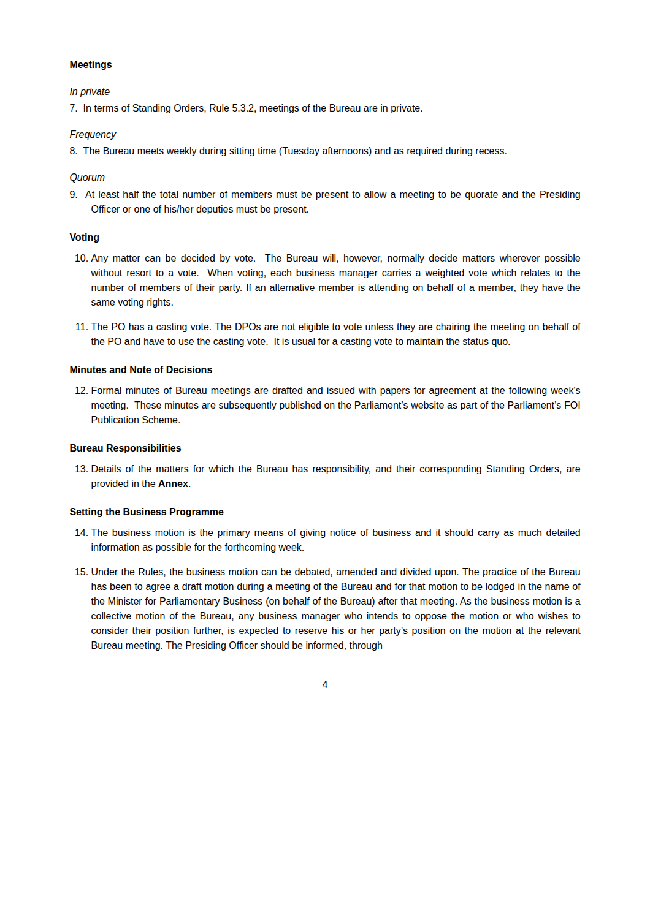Meetings
In private
7. In terms of Standing Orders, Rule 5.3.2, meetings of the Bureau are in private.
Frequency
8. The Bureau meets weekly during sitting time (Tuesday afternoons) and as required during recess.
Quorum
9. At least half the total number of members must be present to allow a meeting to be quorate and the Presiding Officer or one of his/her deputies must be present.
Voting
Any matter can be decided by vote. The Bureau will, however, normally decide matters wherever possible without resort to a vote. When voting, each business manager carries a weighted vote which relates to the number of members of their party. If an alternative member is attending on behalf of a member, they have the same voting rights.
The PO has a casting vote. The DPOs are not eligible to vote unless they are chairing the meeting on behalf of the PO and have to use the casting vote. It is usual for a casting vote to maintain the status quo.
Minutes and Note of Decisions
Formal minutes of Bureau meetings are drafted and issued with papers for agreement at the following week's meeting. These minutes are subsequently published on the Parliament’s website as part of the Parliament’s FOI Publication Scheme.
Bureau Responsibilities
Details of the matters for which the Bureau has responsibility, and their corresponding Standing Orders, are provided in the Annex.
Setting the Business Programme
The business motion is the primary means of giving notice of business and it should carry as much detailed information as possible for the forthcoming week.
Under the Rules, the business motion can be debated, amended and divided upon. The practice of the Bureau has been to agree a draft motion during a meeting of the Bureau and for that motion to be lodged in the name of the Minister for Parliamentary Business (on behalf of the Bureau) after that meeting. As the business motion is a collective motion of the Bureau, any business manager who intends to oppose the motion or who wishes to consider their position further, is expected to reserve his or her party’s position on the motion at the relevant Bureau meeting. The Presiding Officer should be informed, through
4